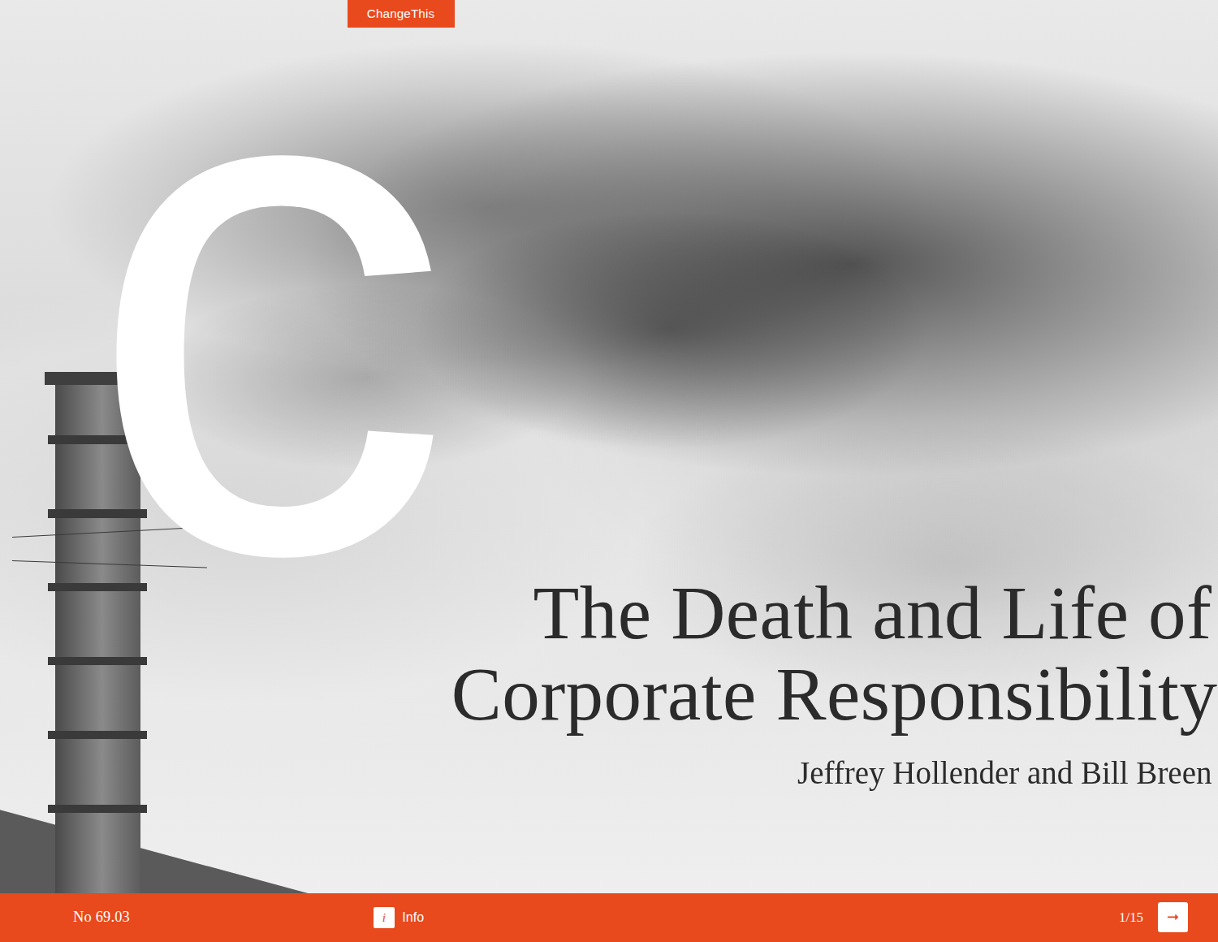c
ChangeThis
The Death and Life of Corporate Responsibility
Jeffrey Hollender and Bill Breen
No 69.03 i Info 1/15 ➞